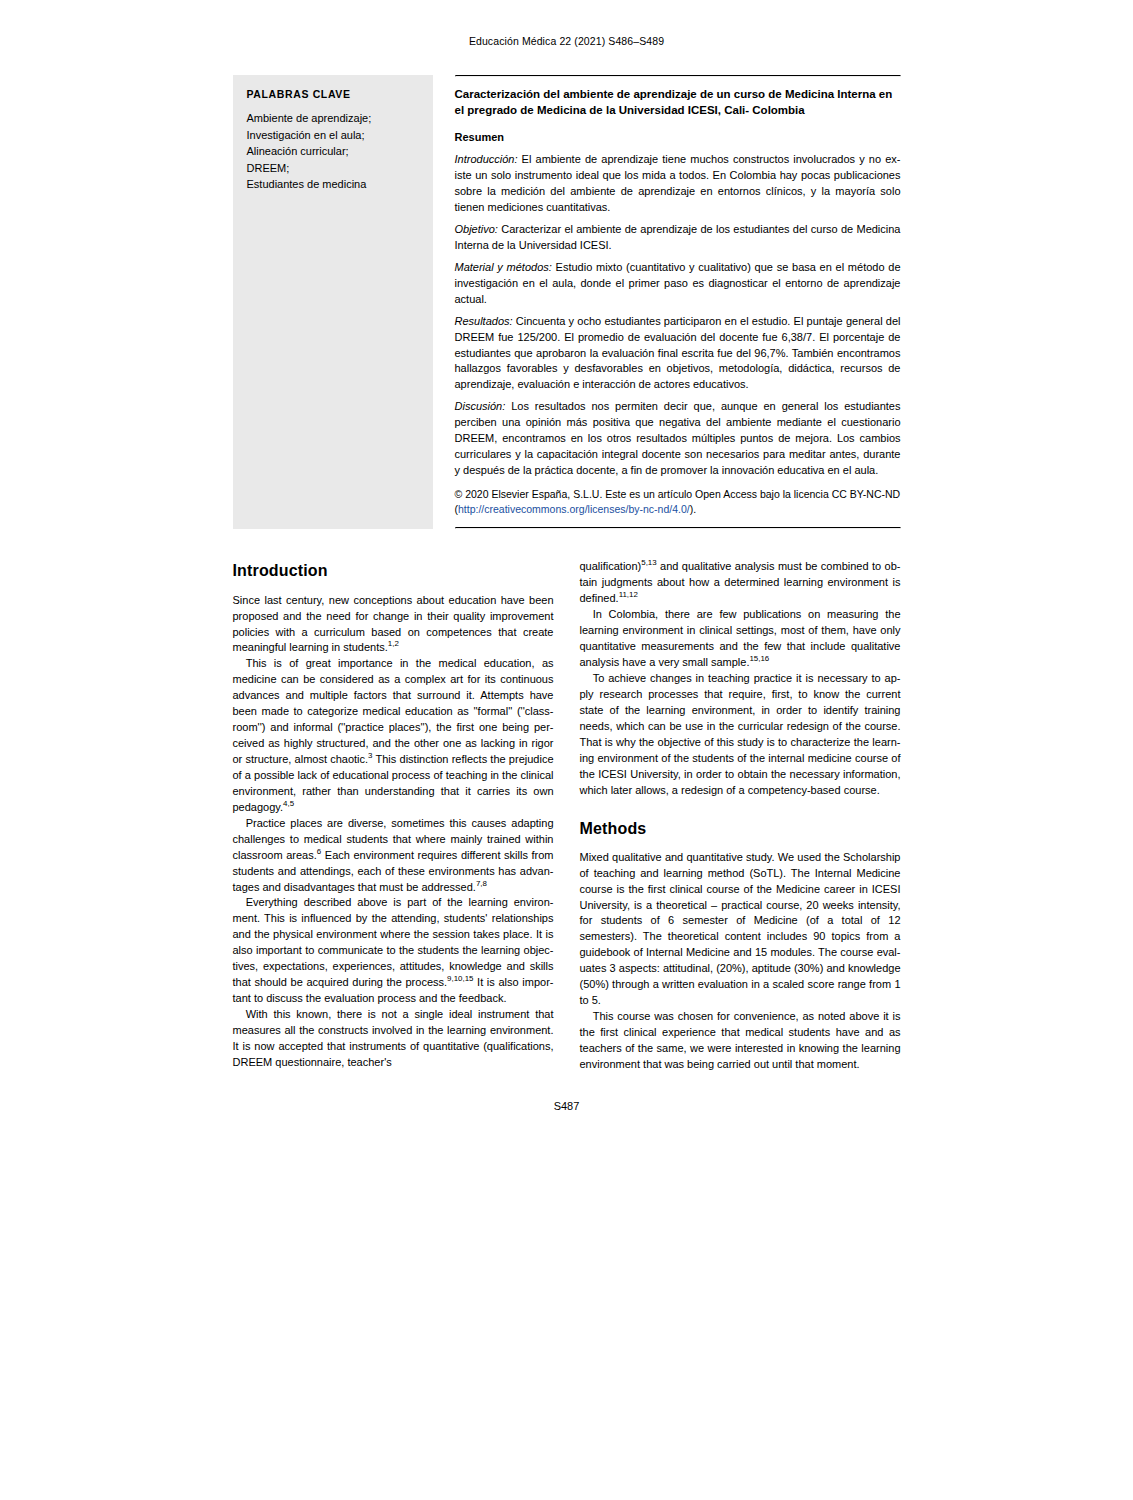Educación Médica 22 (2021) S486–S489
PALABRAS CLAVE
Ambiente de aprendizaje;
Investigación en el aula;
Alineación curricular;
DREEM;
Estudiantes de medicina
Caracterización del ambiente de aprendizaje de un curso de Medicina Interna en el pregrado de Medicina de la Universidad ICESI, Cali- Colombia
Resumen
Introducción: El ambiente de aprendizaje tiene muchos constructos involucrados y no existe un solo instrumento ideal que los mida a todos. En Colombia hay pocas publicaciones sobre la medición del ambiente de aprendizaje en entornos clínicos, y la mayoría solo tienen mediciones cuantitativas.
Objetivo: Caracterizar el ambiente de aprendizaje de los estudiantes del curso de Medicina Interna de la Universidad ICESI.
Material y métodos: Estudio mixto (cuantitativo y cualitativo) que se basa en el método de investigación en el aula, donde el primer paso es diagnosticar el entorno de aprendizaje actual.
Resultados: Cincuenta y ocho estudiantes participaron en el estudio. El puntaje general del DREEM fue 125/200. El promedio de evaluación del docente fue 6,38/7. El porcentaje de estudiantes que aprobaron la evaluación final escrita fue del 96,7%. También encontramos hallazgos favorables y desfavorables en objetivos, metodología, didáctica, recursos de aprendizaje, evaluación e interacción de actores educativos.
Discusión: Los resultados nos permiten decir que, aunque en general los estudiantes perciben una opinión más positiva que negativa del ambiente mediante el cuestionario DREEM, encontramos en los otros resultados múltiples puntos de mejora. Los cambios curriculares y la capacitación integral docente son necesarios para meditar antes, durante y después de la práctica docente, a fin de promover la innovación educativa en el aula.
© 2020 Elsevier España, S.L.U. Este es un artículo Open Access bajo la licencia CC BY-NC-ND (http://creativecommons.org/licenses/by-nc-nd/4.0/).
Introduction
Since last century, new conceptions about education have been proposed and the need for change in their quality improvement policies with a curriculum based on competences that create meaningful learning in students.1,2
This is of great importance in the medical education, as medicine can be considered as a complex art for its continuous advances and multiple factors that surround it. Attempts have been made to categorize medical education as ''formal'' (''classroom'') and informal (''practice places''), the first one being perceived as highly structured, and the other one as lacking in rigor or structure, almost chaotic.3 This distinction reflects the prejudice of a possible lack of educational process of teaching in the clinical environment, rather than understanding that it carries its own pedagogy.4,5
Practice places are diverse, sometimes this causes adapting challenges to medical students that where mainly trained within classroom areas.6 Each environment requires different skills from students and attendings, each of these environments has advantages and disadvantages that must be addressed.7,8
Everything described above is part of the learning environment. This is influenced by the attending, students' relationships and the physical environment where the session takes place. It is also important to communicate to the students the learning objectives, expectations, experiences, attitudes, knowledge and skills that should be acquired during the process.9,10,15 It is also important to discuss the evaluation process and the feedback.
With this known, there is not a single ideal instrument that measures all the constructs involved in the learning environment. It is now accepted that instruments of quantitative (qualifications, DREEM questionnaire, teacher's
qualification)5,13 and qualitative analysis must be combined to obtain judgments about how a determined learning environment is defined.11,12
In Colombia, there are few publications on measuring the learning environment in clinical settings, most of them, have only quantitative measurements and the few that include qualitative analysis have a very small sample.15,16
To achieve changes in teaching practice it is necessary to apply research processes that require, first, to know the current state of the learning environment, in order to identify training needs, which can be use in the curricular redesign of the course. That is why the objective of this study is to characterize the learning environment of the students of the internal medicine course of the ICESI University, in order to obtain the necessary information, which later allows, a redesign of a competency-based course.
Methods
Mixed qualitative and quantitative study. We used the Scholarship of teaching and learning method (SoTL). The Internal Medicine course is the first clinical course of the Medicine career in ICESI University, is a theoretical – practical course, 20 weeks intensity, for students of 6 semester of Medicine (of a total of 12 semesters). The theoretical content includes 90 topics from a guidebook of Internal Medicine and 15 modules. The course evaluates 3 aspects: attitudinal, (20%), aptitude (30%) and knowledge (50%) through a written evaluation in a scaled score range from 1 to 5.
This course was chosen for convenience, as noted above it is the first clinical experience that medical students have and as teachers of the same, we were interested in knowing the learning environment that was being carried out until that moment.
S487